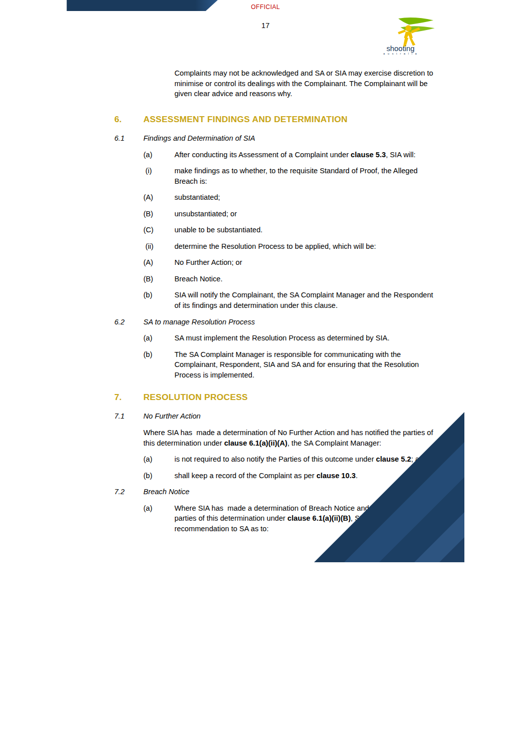OFFICIAL
17
shooting a u s t r a l i a
Complaints may not be acknowledged and SA or SIA may exercise discretion to minimise or control its dealings with the Complainant. The Complainant will be given clear advice and reasons why.
6. ASSESSMENT FINDINGS AND DETERMINATION
6.1 Findings and Determination of SIA
(a) After conducting its Assessment of a Complaint under clause 5.3, SIA will:
(i) make findings as to whether, to the requisite Standard of Proof, the Alleged Breach is:
(A) substantiated;
(B) unsubstantiated; or
(C) unable to be substantiated.
(ii) determine the Resolution Process to be applied, which will be:
(A) No Further Action; or
(B) Breach Notice.
(b) SIA will notify the Complainant, the SA Complaint Manager and the Respondent of its findings and determination under this clause.
6.2 SA to manage Resolution Process
(a) SA must implement the Resolution Process as determined by SIA.
(b) The SA Complaint Manager is responsible for communicating with the Complainant, Respondent, SIA and SA and for ensuring that the Resolution Process is implemented.
7. RESOLUTION PROCESS
7.1 No Further Action
Where SIA has made a determination of No Further Action and has notified the parties of this determination under clause 6.1(a)(ii)(A), the SA Complaint Manager:
(a) is not required to also notify the Parties of this outcome under clause 5.2; and
(b) shall keep a record of the Complaint as per clause 10.3.
7.2 Breach Notice
(a) Where SIA has made a determination of Breach Notice and has notified the parties of this determination under clause 6.1(a)(ii)(B), SIA will make a recommendation to SA as to: